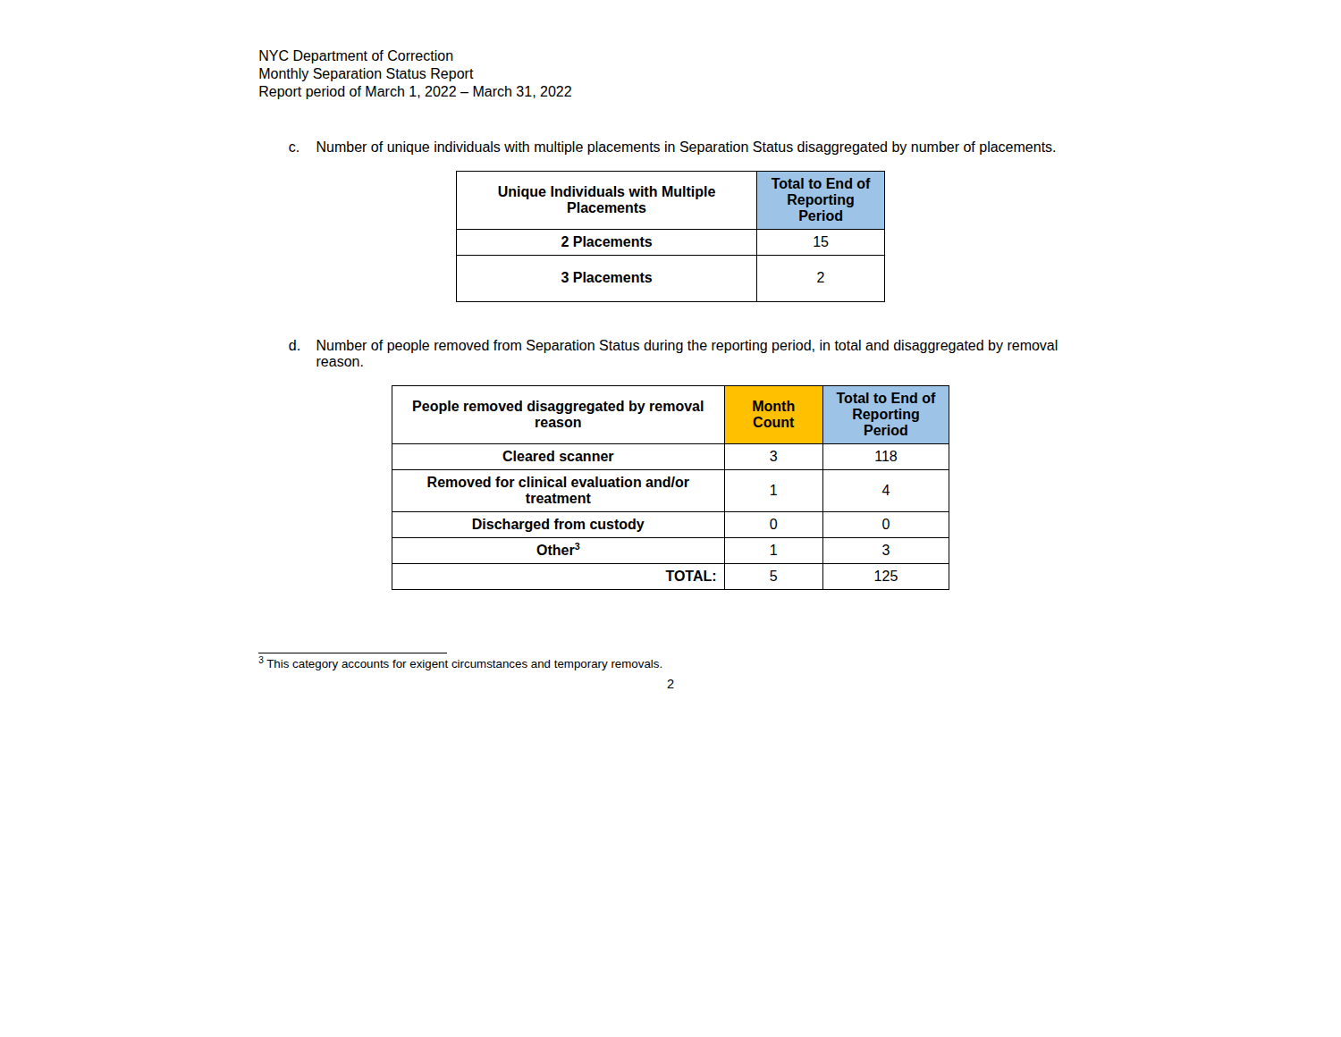NYC Department of Correction
Monthly Separation Status Report
Report period of March 1, 2022 – March 31, 2022
c.
Number of unique individuals with multiple placements in Separation Status disaggregated by number of placements.
| Unique Individuals with Multiple Placements | Total to End of Reporting Period |
| --- | --- |
| 2 Placements | 15 |
| 3 Placements | 2 |
d.
Number of people removed from Separation Status during the reporting period, in total and disaggregated by removal reason.
| People removed disaggregated by removal reason | Month Count | Total to End of Reporting Period |
| --- | --- | --- |
| Cleared scanner | 3 | 118 |
| Removed for clinical evaluation and/or treatment | 1 | 4 |
| Discharged from custody | 0 | 0 |
| Other 3 | 1 | 3 |
| TOTAL: | 5 | 125 |
3 This category accounts for exigent circumstances and temporary removals.
2